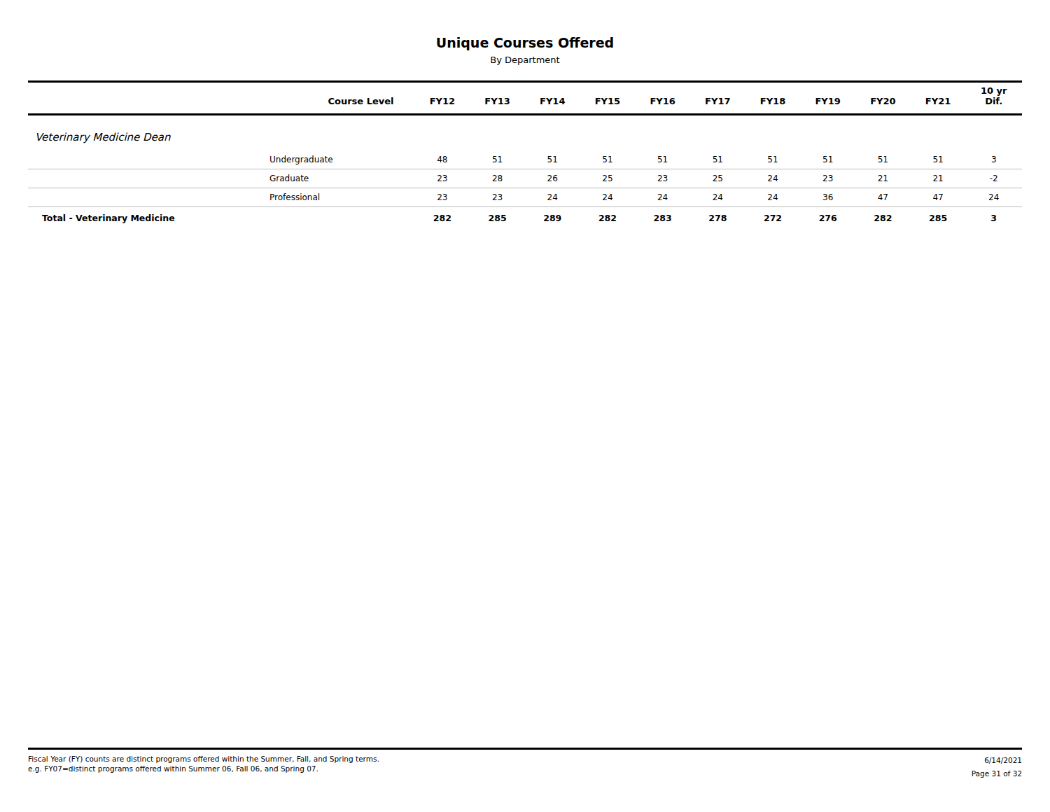Unique Courses Offered
By Department
| | Course Level | FY12 | FY13 | FY14 | FY15 | FY16 | FY17 | FY18 | FY19 | FY20 | FY21 | 10 yr Dif. |
| --- | --- | --- | --- | --- | --- | --- | --- | --- | --- | --- | --- | --- |
| Veterinary Medicine Dean |
| | Undergraduate | 48 | 51 | 51 | 51 | 51 | 51 | 51 | 51 | 51 | 51 | 3 |
| | Graduate | 23 | 28 | 26 | 25 | 23 | 25 | 24 | 23 | 21 | 21 | -2 |
| | Professional | 23 | 23 | 24 | 24 | 24 | 24 | 24 | 36 | 47 | 47 | 24 |
| Total - Veterinary Medicine | 282 | 285 | 289 | 282 | 283 | 278 | 272 | 276 | 282 | 285 | 3 |
Fiscal Year (FY) counts are distinct programs offered within the Summer, Fall, and Spring terms.
e.g. FY07=distinct programs offered within Summer 06, Fall 06, and Spring 07.
6/14/2021
Page 31 of 32